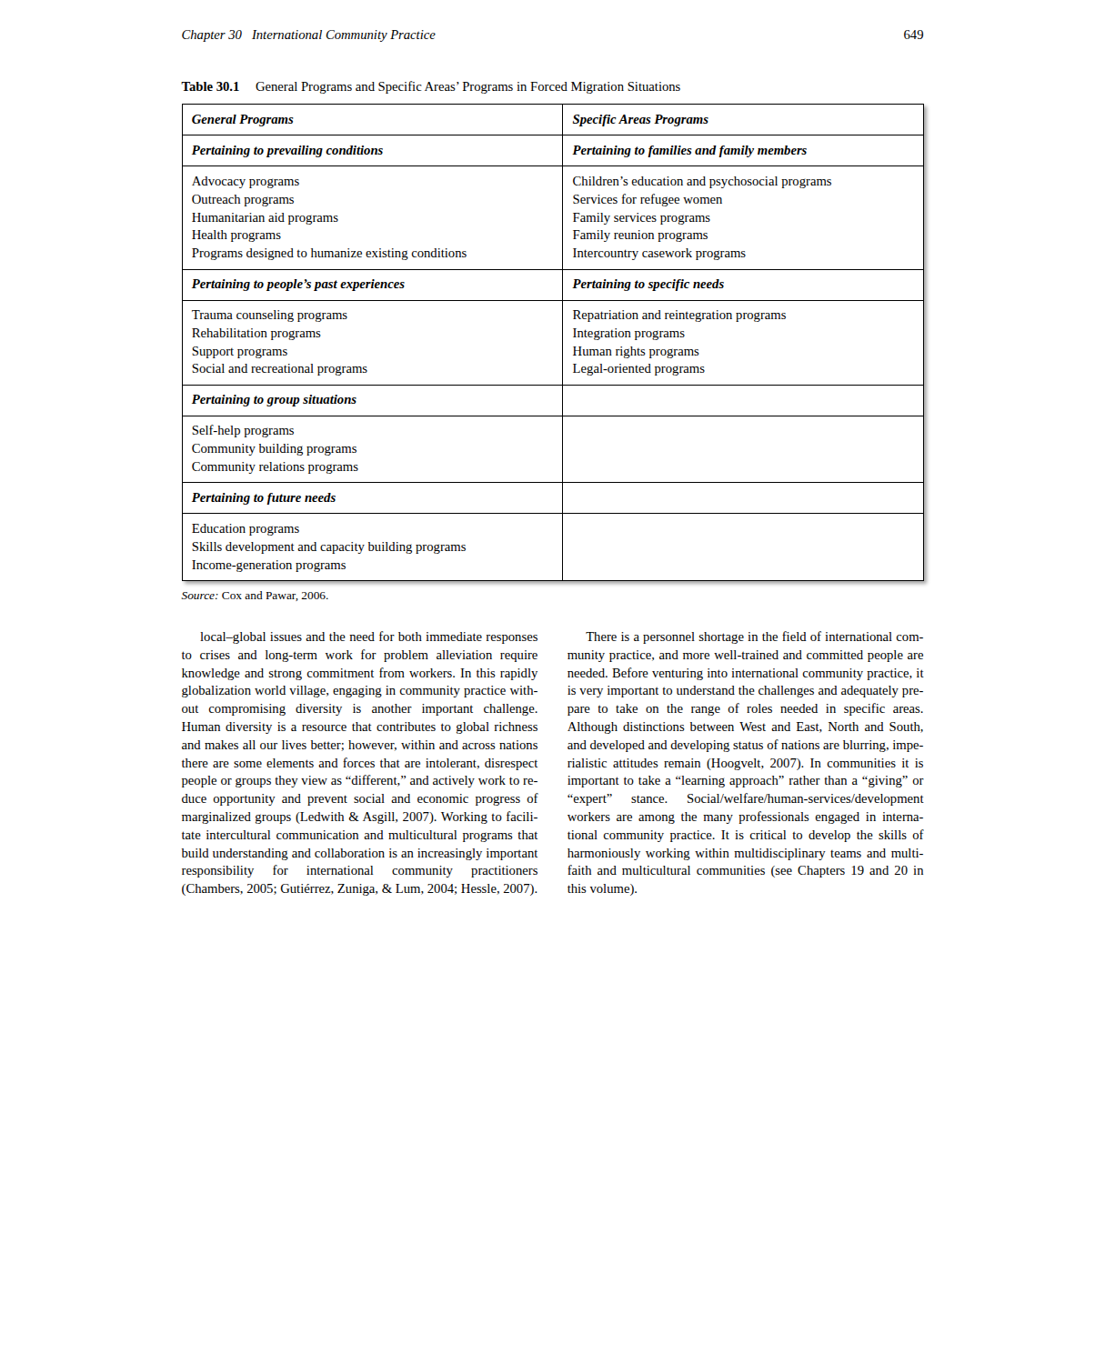Chapter 30 International Community Practice 649
Table 30.1 General Programs and Specific Areas’ Programs in Forced Migration Situations
| General Programs | Specific Areas Programs |
| Pertaining to prevailing conditions | Pertaining to families and family members |
| Advocacy programs Outreach programs Humanitarian aid programs Health programs Programs designed to humanize existing conditions | Children’s education and psychosocial programs Services for refugee women Family services programs Family reunion programs Intercountry casework programs |
| Pertaining to people’s past experiences | Pertaining to specific needs |
| Trauma counseling programs Rehabilitation programs Support programs Social and recreational programs | Repatriation and reintegration programs Integration programs Human rights programs Legal-oriented programs |
| Pertaining to group situations | |
| Self-help programs Community building programs Community relations programs | |
| Pertaining to future needs | |
| Education programs Skills development and capacity building programs Income-generation programs | |
Source: Cox and Pawar, 2006.
local–global issues and the need for both immediate responses to crises and long-term work for problem alleviation require knowledge and strong commitment from workers. In this rapidly globalization world village, engaging in community practice without compromising diversity is another important challenge. Human diversity is a resource that contributes to global richness and makes all our lives better; however, within and across nations there are some elements and forces that are intolerant, disrespect people or groups they view as “different,” and actively work to reduce opportunity and prevent social and economic progress of marginalized groups (Ledwith & Asgill, 2007). Working to facilitate intercultural communication and multicultural programs that build understanding and collaboration is an increasingly important responsibility for international community practitioners (Chambers, 2005; Gutiérrez, Zuniga, & Lum, 2004; Hessle, 2007).
There is a personnel shortage in the field of international community practice, and more well-trained and committed people are needed. Before venturing into international community practice, it is very important to understand the challenges and adequately prepare to take on the range of roles needed in specific areas. Although distinctions between West and East, North and South, and developed and developing status of nations are blurring, imperialistic attitudes remain (Hoogvelt, 2007). In communities it is important to take a “learning approach” rather than a “giving” or “expert” stance. Social/welfare/human-services/development workers are among the many professionals engaged in international community practice. It is critical to develop the skills of harmoniously working within multidisciplinary teams and multifaith and multicultural communities (see Chapters 19 and 20 in this volume).